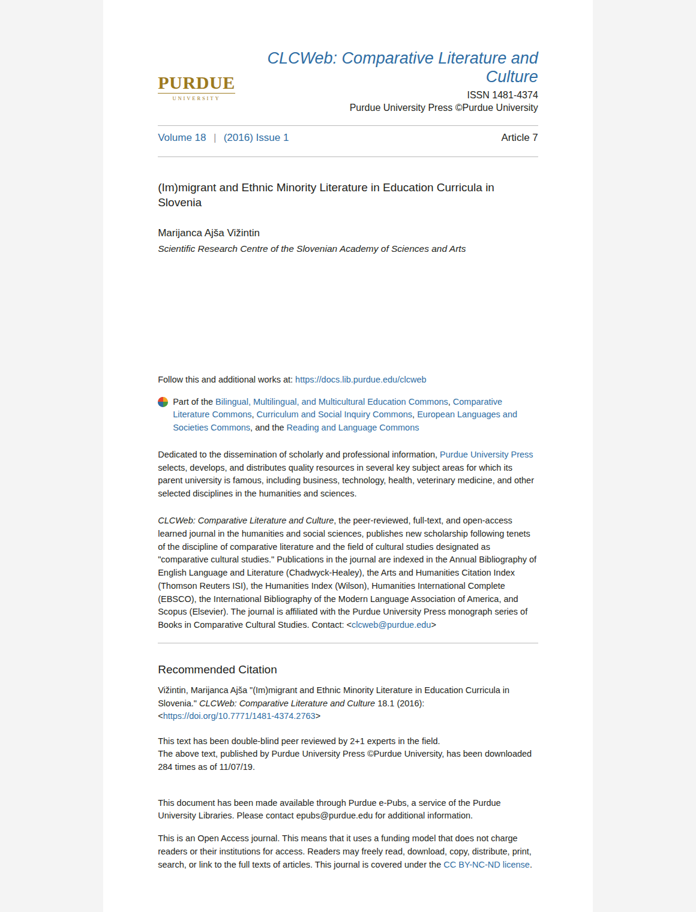PURDUE
University
CLCWeb: Comparative Literature and Culture
ISSN 1481-4374
Purdue University Press ©Purdue University
Volume 18 | (2016) Issue 1
Article 7
(Im)migrant and Ethnic Minority Literature in Education Curricula in Slovenia
Marijanca Ajša Vižintin
Scientific Research Centre of the Slovenian Academy of Sciences and Arts
Follow this and additional works at: https://docs.lib.purdue.edu/clcweb
Part of the Bilingual, Multilingual, and Multicultural Education Commons, Comparative Literature Commons, Curriculum and Social Inquiry Commons, European Languages and Societies Commons, and the Reading and Language Commons
Dedicated to the dissemination of scholarly and professional information, Purdue University Press selects, develops, and distributes quality resources in several key subject areas for which its parent university is famous, including business, technology, health, veterinary medicine, and other selected disciplines in the humanities and sciences.
CLCWeb: Comparative Literature and Culture, the peer-reviewed, full-text, and open-access learned journal in the humanities and social sciences, publishes new scholarship following tenets of the discipline of comparative literature and the field of cultural studies designated as "comparative cultural studies." Publications in the journal are indexed in the Annual Bibliography of English Language and Literature (Chadwyck-Healey), the Arts and Humanities Citation Index (Thomson Reuters ISI), the Humanities Index (Wilson), Humanities International Complete (EBSCO), the International Bibliography of the Modern Language Association of America, and Scopus (Elsevier). The journal is affiliated with the Purdue University Press monograph series of Books in Comparative Cultural Studies. Contact: <clcweb@purdue.edu>
Recommended Citation
Vižintin, Marijanca Ajša "(Im)migrant and Ethnic Minority Literature in Education Curricula in Slovenia." CLCWeb: Comparative Literature and Culture 18.1 (2016): <https://doi.org/10.7771/1481-4374.2763>
This text has been double-blind peer reviewed by 2+1 experts in the field.
The above text, published by Purdue University Press ©Purdue University, has been downloaded 284 times as of 11/07/19.
This document has been made available through Purdue e-Pubs, a service of the Purdue University Libraries. Please contact epubs@purdue.edu for additional information.
This is an Open Access journal. This means that it uses a funding model that does not charge readers or their institutions for access. Readers may freely read, download, copy, distribute, print, search, or link to the full texts of articles. This journal is covered under the CC BY-NC-ND license.